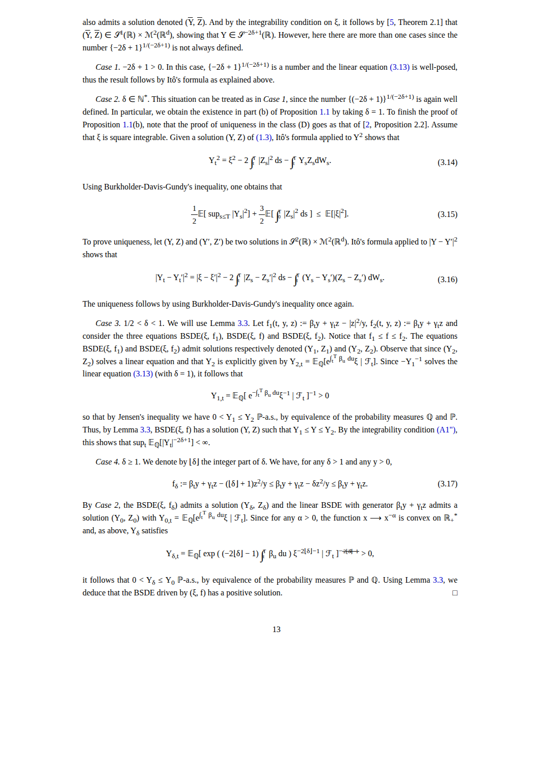also admits a solution denoted (Y, Z). And by the integrability condition on ξ, it follows by [5, Theorem 2.1] that (Y, Z) ∈ 𝒮1(ℝ) × ℳ2(ℝd), showing that Y ∈ 𝒮−2δ+1(ℝ). However, here there are more than one cases since the number {−2δ + 1}1/(−2δ+1) is not always defined.
Case 1. −2δ + 1 > 0. In this case, {−2δ + 1}1/(−2δ+1) is a number and the linear equation (3.13) is well-posed, thus the result follows by Itô's formula as explained above.
Case 2. δ ∈ ℕ*. This situation can be treated as in Case 1, since the number {(−2δ + 1)}1/(−2δ+1) is again well defined. In particular, we obtain the existence in part (b) of Proposition 1.1 by taking δ = 1. To finish the proof of Proposition 1.1(b), note that the proof of uniqueness in the class (D) goes as that of [2, Proposition 2.2]. Assume that ξ is square integrable. Given a solution (Y, Z) of (1.3), Itô's formula applied to Y2 shows that
Yt2 = ξ2 − 2 ∫Tt |Zs|2 ds − ∫Tt YsZsdWs. (3.14)
Using Burkholder-Davis-Gundy's inequality, one obtains that
12 𝔼[ sups≤T |Ys|2] + 32 𝔼[ ∫T 0 |Zs|2 ds ] ≤ 𝔼[|ξ|2]. (3.15)
To prove uniqueness, let (Y, Z) and (Y′, Z′) be two solutions in 𝒮2(ℝ) × ℳ2(ℝd). Itô's formula applied to |Y − Y′|2 shows that
|Yt − Yt′|2 = |ξ − ξ′|2 − 2 ∫Tt |Zs − Zs′|2 ds − ∫Tt (Ys − Ys′)(Zs − Zs′) dWs. (3.16)
The uniqueness follows by using Burkholder-Davis-Gundy's inequality once again.
Case 3. 1/2 < δ < 1. We will use Lemma 3.3. Let f1(t, y, z) := βty + γtz − |z|2/y, f2(t, y, z) := βty + γtz and consider the three equations BSDE(ξ, f1), BSDE(ξ, f) and BSDE(ξ, f2). Notice that f1 ≤ f ≤ f2. The equations BSDE(ξ, f1) and BSDE(ξ, f2) admit solutions respectively denoted (Y1, Z1) and (Y2, Z2). Observe that since (Y2, Z2) solves a linear equation and that Y2 is explicitly given by Y2,t = 𝔼ℚ[e∫tT βu duξ | ℱt]. Since −Y1−1 solves the linear equation (3.13) (with δ = 1), it follows that
Y1,t = 𝔼ℚ[ e−∫tT βu duξ−1 | ℱt ]−1 > 0
so that by Jensen's inequality we have 0 < Y1 ≤ Y2 ℙ-a.s., by equivalence of the probability measures ℚ and ℙ. Thus, by Lemma 3.3, BSDE(ξ, f) has a solution (Y, Z) such that Y1 ≤ Y ≤ Y2. By the integrability condition (A1"), this shows that supt 𝔼ℚ[|Yt|−2δ+1] < ∞.
Case 4. δ ≥ 1. We denote by ⌊δ⌋ the integer part of δ. We have, for any δ > 1 and any y > 0,
fδ := βty + γtz − (⌊δ⌋ + 1)z2/y ≤ βty + γtz − δz2/y ≤ βty + γtz. (3.17)
By Case 2, the BSDE(ξ, fδ) admits a solution (Yδ, Zδ) and the linear BSDE with generator βty + γtz admits a solution (Y0, Z0) with Y0,t = 𝔼ℚ[e∫tT βu duξ | ℱt]. Since for any α > 0, the function x ⟶ x−α is convex on ℝ+* and, as above, Yδ satisfies
Yδ,t = 𝔼ℚ[ exp ( (−2⌊δ⌋ − 1) ∫Tt βu du ) ξ−2⌊δ⌋−1 | ℱt ]−12⌊δ⌋−1 > 0,
it follows that 0 < Yδ ≤ Y0 ℙ-a.s., by equivalence of the probability measures ℙ and ℚ. Using Lemma 3.3, we deduce that the BSDE driven by (ξ, f) has a positive solution. □
13